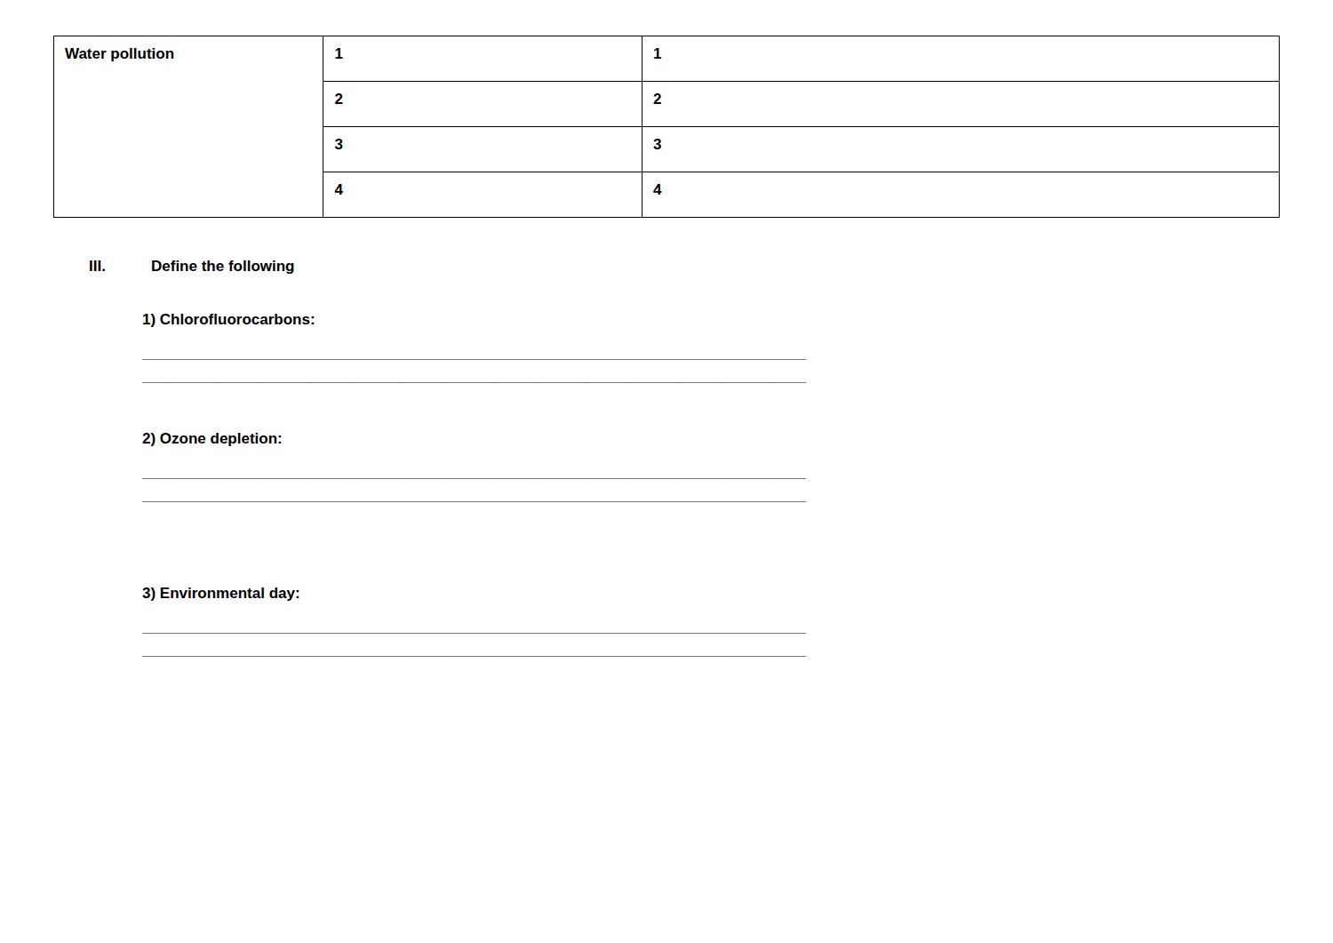| Water pollution | 1 | 1 |
| 2 | 2 |
| 3 | 3 |
| 4 | 4 |
III. Define the following
1) Chlorofluorocarbons:
_______________________________________________________________________________
_______________________________________________________________________________
2) Ozone depletion:
_______________________________________________________________________________
_______________________________________________________________________________
3) Environmental day:
_______________________________________________________________________________
_______________________________________________________________________________